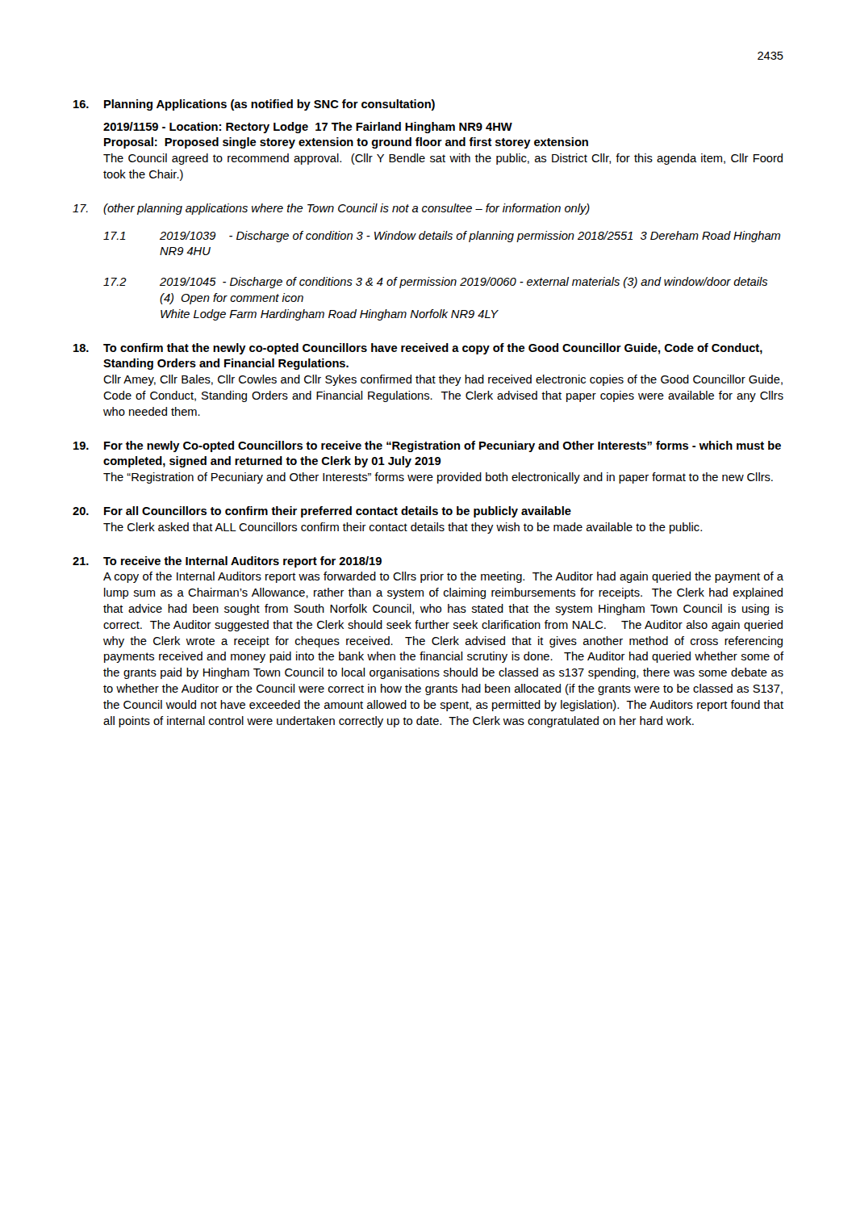2435
Planning Applications (as notified by SNC for consultation)
2019/1159 - Location: Rectory Lodge 17 The Fairland Hingham NR9 4HW
Proposal: Proposed single storey extension to ground floor and first storey extension
The Council agreed to recommend approval. (Cllr Y Bendle sat with the public, as District Cllr, for this agenda item, Cllr Foord took the Chair.)
(other planning applications where the Town Council is not a consultee – for information only)
17.12019/1039 - Discharge of condition 3 - Window details of planning permission 2018/2551 3 Dereham Road Hingham NR9 4HU
17.22019/1045 - Discharge of conditions 3 & 4 of permission 2019/0060 - external materials (3) and window/door details (4) Open for comment icon
White Lodge Farm Hardingham Road Hingham Norfolk NR9 4LY
To confirm that the newly co-opted Councillors have received a copy of the Good Councillor Guide, Code of Conduct, Standing Orders and Financial Regulations.
Cllr Amey, Cllr Bales, Cllr Cowles and Cllr Sykes confirmed that they had received electronic copies of the Good Councillor Guide, Code of Conduct, Standing Orders and Financial Regulations. The Clerk advised that paper copies were available for any Cllrs who needed them.
For the newly Co-opted Councillors to receive the “Registration of Pecuniary and Other Interests” forms - which must be completed, signed and returned to the Clerk by 01 July 2019
The “Registration of Pecuniary and Other Interests” forms were provided both electronically and in paper format to the new Cllrs.
For all Councillors to confirm their preferred contact details to be publicly available
The Clerk asked that ALL Councillors confirm their contact details that they wish to be made available to the public.
To receive the Internal Auditors report for 2018/19
A copy of the Internal Auditors report was forwarded to Cllrs prior to the meeting. The Auditor had again queried the payment of a lump sum as a Chairman’s Allowance, rather than a system of claiming reimbursements for receipts. The Clerk had explained that advice had been sought from South Norfolk Council, who has stated that the system Hingham Town Council is using is correct. The Auditor suggested that the Clerk should seek further seek clarification from NALC. The Auditor also again queried why the Clerk wrote a receipt for cheques received. The Clerk advised that it gives another method of cross referencing payments received and money paid into the bank when the financial scrutiny is done. The Auditor had queried whether some of the grants paid by Hingham Town Council to local organisations should be classed as s137 spending, there was some debate as to whether the Auditor or the Council were correct in how the grants had been allocated (if the grants were to be classed as S137, the Council would not have exceeded the amount allowed to be spent, as permitted by legislation). The Auditors report found that all points of internal control were undertaken correctly up to date. The Clerk was congratulated on her hard work.